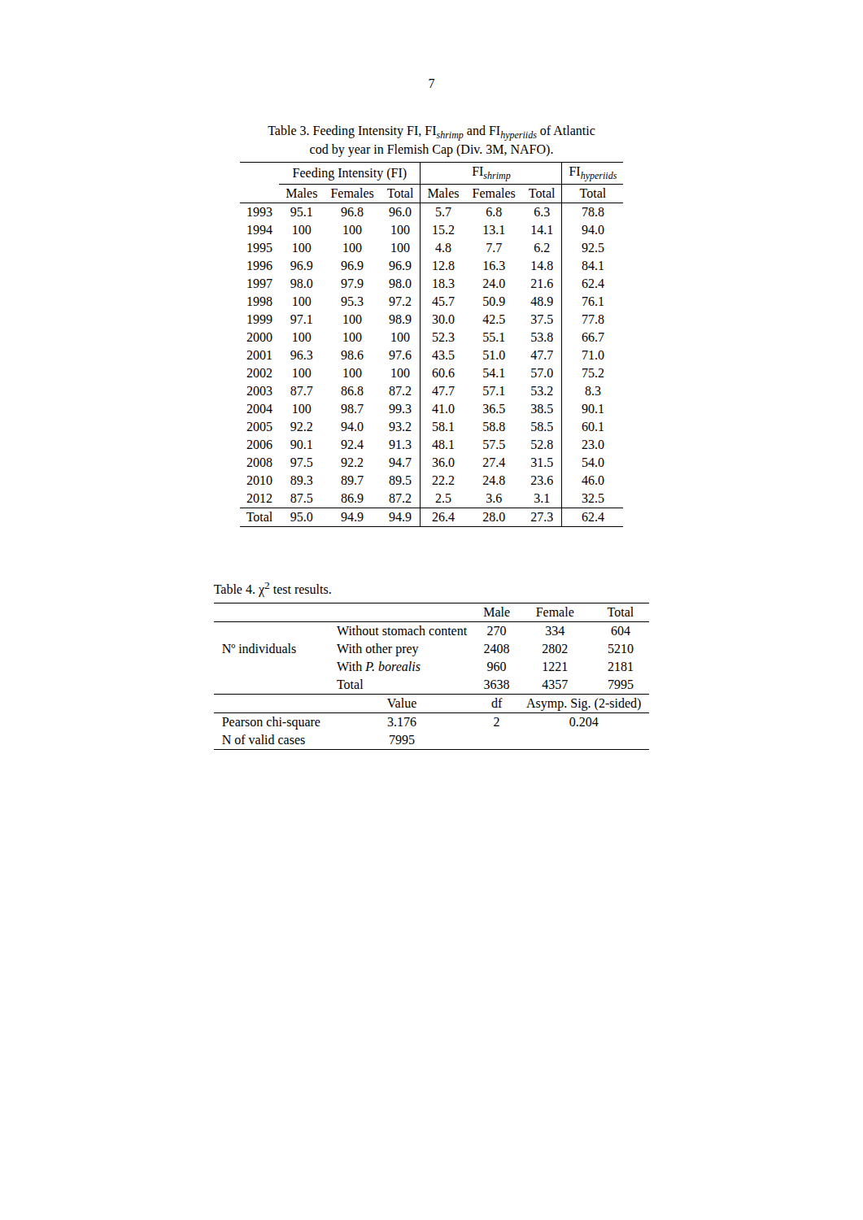7
Table 3. Feeding Intensity FI, FI shrimp and FI hyperiids of Atlantic cod by year in Flemish Cap (Div. 3M, NAFO).
| | Feeding Intensity (FI) | FI shrimp | FI hyperiids |
| --- | --- | --- | --- |
| | Males | Females | Total | Males | Females | Total | Total |
| 1993 | 95.1 | 96.8 | 96.0 | 5.7 | 6.8 | 6.3 | 78.8 |
| 1994 | 100 | 100 | 100 | 15.2 | 13.1 | 14.1 | 94.0 |
| 1995 | 100 | 100 | 100 | 4.8 | 7.7 | 6.2 | 92.5 |
| 1996 | 96.9 | 96.9 | 96.9 | 12.8 | 16.3 | 14.8 | 84.1 |
| 1997 | 98.0 | 97.9 | 98.0 | 18.3 | 24.0 | 21.6 | 62.4 |
| 1998 | 100 | 95.3 | 97.2 | 45.7 | 50.9 | 48.9 | 76.1 |
| 1999 | 97.1 | 100 | 98.9 | 30.0 | 42.5 | 37.5 | 77.8 |
| 2000 | 100 | 100 | 100 | 52.3 | 55.1 | 53.8 | 66.7 |
| 2001 | 96.3 | 98.6 | 97.6 | 43.5 | 51.0 | 47.7 | 71.0 |
| 2002 | 100 | 100 | 100 | 60.6 | 54.1 | 57.0 | 75.2 |
| 2003 | 87.7 | 86.8 | 87.2 | 47.7 | 57.1 | 53.2 | 8.3 |
| 2004 | 100 | 98.7 | 99.3 | 41.0 | 36.5 | 38.5 | 90.1 |
| 2005 | 92.2 | 94.0 | 93.2 | 58.1 | 58.8 | 58.5 | 60.1 |
| 2006 | 90.1 | 92.4 | 91.3 | 48.1 | 57.5 | 52.8 | 23.0 |
| 2008 | 97.5 | 92.2 | 94.7 | 36.0 | 27.4 | 31.5 | 54.0 |
| 2010 | 89.3 | 89.7 | 89.5 | 22.2 | 24.8 | 23.6 | 46.0 |
| 2012 | 87.5 | 86.9 | 87.2 | 2.5 | 3.6 | 3.1 | 32.5 |
| Total | 95.0 | 94.9 | 94.9 | 26.4 | 28.0 | 27.3 | 62.4 |
Table 4. χ 2 test results.
| | | Male | Female | Total |
| | Without stomach content | 270 | 334 | 604 |
| Nº individuals | With other prey | 2408 | 2802 | 5210 |
| | With P. borealis | 960 | 1221 | 2181 |
| | Total | 3638 | 4357 | 7995 |
| | Value | df | Asymp. Sig. (2-sided) |
| Pearson chi-square | 3.176 | 2 | 0.204 |
| N of valid cases | 7995 | | | |